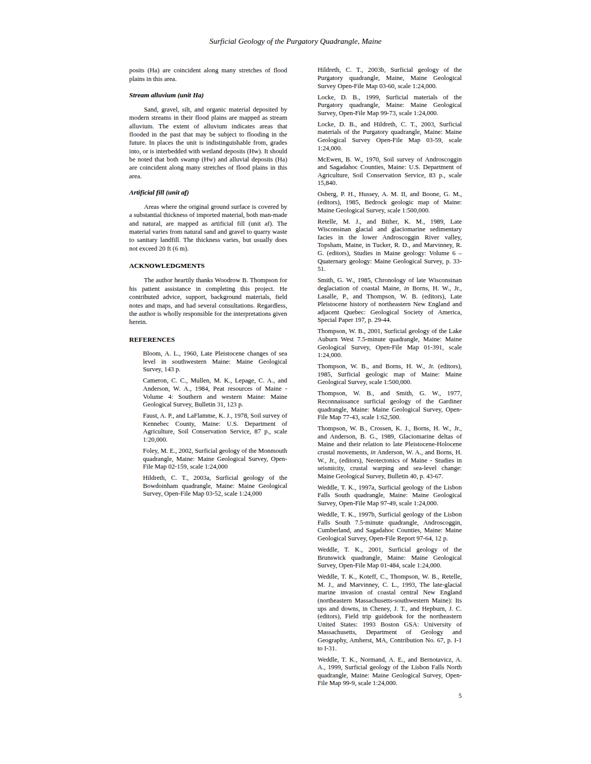Surficial Geology of the Purgatory Quadrangle, Maine
posits (Ha) are coincident along many stretches of flood plains in this area.
Stream alluvium (unit Ha)
Sand, gravel, silt, and organic material deposited by modern streams in their flood plains are mapped as stream alluvium. The extent of alluvium indicates areas that flooded in the past that may be subject to flooding in the future. In places the unit is indistinguishable from, grades into, or is interbedded with wetland deposits (Hw). It should be noted that both swamp (Hw) and alluvial deposits (Ha) are coincident along many stretches of flood plains in this area.
Artificial fill (unit af)
Areas where the original ground surface is covered by a substantial thickness of imported material, both man-made and natural, are mapped as artificial fill (unit af). The material varies from natural sand and gravel to quarry waste to sanitary landfill. The thickness varies, but usually does not exceed 20 ft (6 m).
ACKNOWLEDGMENTS
The author heartily thanks Woodrow B. Thompson for his patient assistance in completing this project. He contributed advice, support, background materials, field notes and maps, and had several consultations. Regardless, the author is wholly responsible for the interpretations given herein.
REFERENCES
Bloom, A. L., 1960, Late Pleistocene changes of sea level in southwestern Maine: Maine Geological Survey, 143 p.
Cameron, C. C., Mullen, M. K., Lepage, C. A., and Anderson, W. A., 1984, Peat resources of Maine -Volume 4: Southern and western Maine: Maine Geological Survey, Bulletin 31, 123 p.
Faust, A. P., and LaFlamme, K. J., 1978, Soil survey of Kennebec County, Maine: U.S. Department of Agriculture, Soil Conservation Service, 87 p., scale 1:20,000.
Foley, M. E., 2002, Surficial geology of the Monmouth quadrangle, Maine: Maine Geological Survey, Open-File Map 02-159, scale 1:24,000
Hildreth, C. T., 2003a, Surficial geology of the Bowdoinham quadrangle, Maine: Maine Geological Survey, Open-File Map 03-52, scale 1:24,000
Hildreth, C. T., 2003b, Surficial geology of the Purgatory quadrangle, Maine, Maine Geological Survey Open-File Map 03-60, scale 1:24,000.
Locke, D. B., 1999, Surficial materials of the Purgatory quadrangle, Maine: Maine Geological Survey, Open-File Map 99-73, scale 1:24,000.
Locke, D. B., and Hildreth, C. T., 2003, Surficial materials of the Purgatory quadrangle, Maine: Maine Geological Survey Open-File Map 03-59, scale 1:24,000.
McEwen, B. W., 1970, Soil survey of Androscoggin and Sagadahoc Counties, Maine: U.S. Department of Agriculture, Soil Conservation Service, 83 p., scale 15,840.
Osberg, P. H., Hussey, A. M. II, and Boone, G. M., (editors), 1985, Bedrock geologic map of Maine: Maine Geological Survey, scale 1:500,000.
Retelle, M. J., and Bither, K. M., 1989, Late Wisconsinan glacial and glaciomarine sedimentary facies in the lower Androscoggin River valley, Topsham, Maine, in Tucker, R. D., and Marvinney, R. G. (editors), Studies in Maine geology: Volume 6 – Quaternary geology: Maine Geological Survey, p. 33-51.
Smith, G. W., 1985, Chronology of late Wisconsinan deglaciation of coastal Maine, in Borns, H. W., Jr., Lasalle, P., and Thompson, W. B. (editors), Late Pleistocene history of northeastern New England and adjacent Quebec: Geological Society of America, Special Paper 197, p. 29-44.
Thompson, W. B., 2001, Surficial geology of the Lake Auburn West 7.5-minute quadrangle, Maine: Maine Geological Survey, Open-File Map 01-391, scale 1:24,000.
Thompson, W. B., and Borns, H. W., Jr. (editors), 1985, Surficial geologic map of Maine: Maine Geological Survey, scale 1:500,000.
Thompson, W. B., and Smith, G. W., 1977, Reconnaissance surficial geology of the Gardiner quadrangle, Maine: Maine Geological Survey, Open-File Map 77-43, scale 1:62,500.
Thompson, W. B., Crossen, K. J., Borns, H. W., Jr., and Anderson, B. G., 1989, Glaciomarine deltas of Maine and their relation to late Pleistocene-Holocene crustal movements, in Anderson, W. A., and Borns, H. W., Jr., (editors), Neotectonics of Maine - Studies in seismicity, crustal warping and sea-level change: Maine Geological Survey, Bulletin 40, p. 43-67.
Weddle, T. K., 1997a, Surficial geology of the Lisbon Falls South quadrangle, Maine: Maine Geological Survey, Open-File Map 97-49, scale 1:24,000.
Weddle, T. K., 1997b, Surficial geology of the Lisbon Falls South 7.5-minute quadrangle, Androscoggin, Cumberland, and Sagadahoc Counties, Maine: Maine Geological Survey, Open-File Report 97-64, 12 p.
Weddle, T. K., 2001, Surficial geology of the Brunswick quadrangle, Maine: Maine Geological Survey, Open-File Map 01-484, scale 1:24,000.
Weddle, T. K., Koteff, C., Thompson, W. B., Retelle, M. J., and Marvinney, C. L., 1993, The late-glacial marine invasion of coastal central New England (northeastern Massachusetts-southwestern Maine): Its ups and downs, in Cheney, J. T., and Hepburn, J. C. (editors), Field trip guidebook for the northeastern United States: 1993 Boston GSA: University of Massachusetts, Department of Geology and Geography, Amherst, MA, Contribution No. 67, p. I-1 to I-31.
Weddle, T. K., Normand, A. E., and Bernotavicz, A. A., 1999, Surficial geology of the Lisbon Falls North quadrangle, Maine: Maine Geological Survey, Open-File Map 99-9, scale 1:24,000.
5